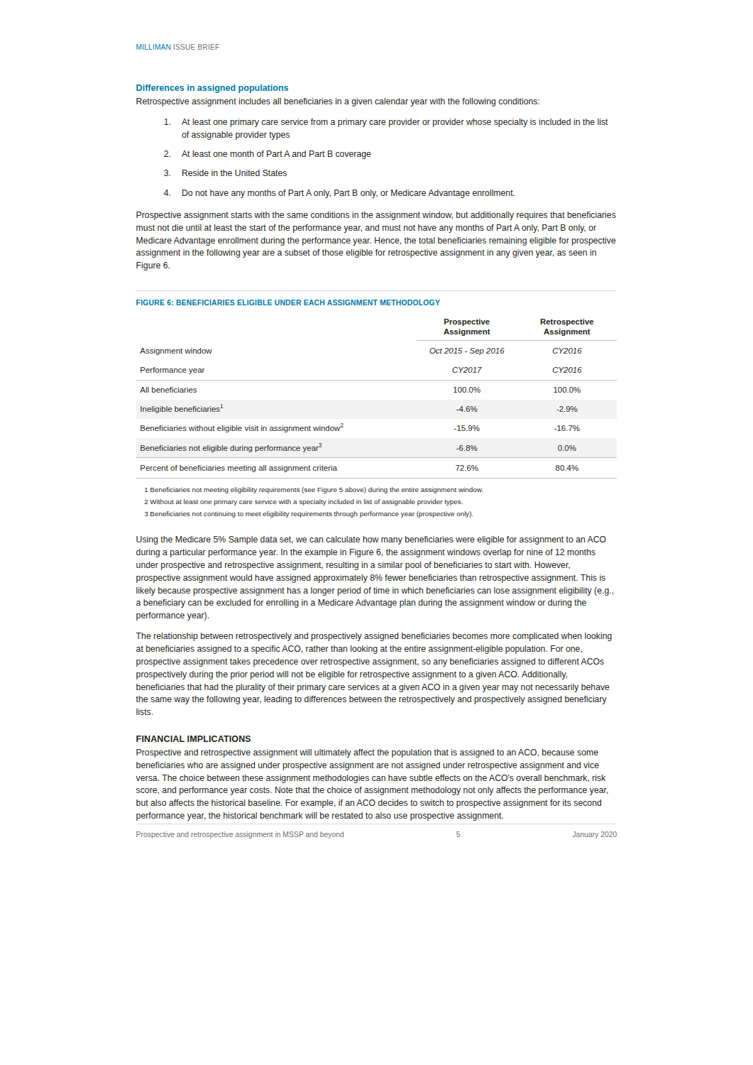MILLIMAN ISSUE BRIEF
Differences in assigned populations
Retrospective assignment includes all beneficiaries in a given calendar year with the following conditions:
At least one primary care service from a primary care provider or provider whose specialty is included in the list of assignable provider types
At least one month of Part A and Part B coverage
Reside in the United States
Do not have any months of Part A only, Part B only, or Medicare Advantage enrollment.
Prospective assignment starts with the same conditions in the assignment window, but additionally requires that beneficiaries must not die until at least the start of the performance year, and must not have any months of Part A only, Part B only, or Medicare Advantage enrollment during the performance year. Hence, the total beneficiaries remaining eligible for prospective assignment in the following year are a subset of those eligible for retrospective assignment in any given year, as seen in Figure 6.
FIGURE 6: BENEFICIARIES ELIGIBLE UNDER EACH ASSIGNMENT METHODOLOGY
| | Prospective Assignment | Retrospective Assignment |
| --- | --- | --- |
| Assignment window | Oct 2015 - Sep 2016 | CY2016 |
| Performance year | CY2017 | CY2016 |
| All beneficiaries | 100.0% | 100.0% |
| Ineligible beneficiaries 1 | -4.6% | -2.9% |
| Beneficiaries without eligible visit in assignment window 2 | -15.9% | -16.7% |
| Beneficiaries not eligible during performance year 3 | -6.8% | 0.0% |
| Percent of beneficiaries meeting all assignment criteria | 72.6% | 80.4% |
1 Beneficiaries not meeting eligibility requirements (see Figure 5 above) during the entire assignment window.
2 Without at least one primary care service with a specialty included in list of assignable provider types.
3 Beneficiaries not continuing to meet eligibility requirements through performance year (prospective only).
Using the Medicare 5% Sample data set, we can calculate how many beneficiaries were eligible for assignment to an ACO during a particular performance year. In the example in Figure 6, the assignment windows overlap for nine of 12 months under prospective and retrospective assignment, resulting in a similar pool of beneficiaries to start with. However, prospective assignment would have assigned approximately 8% fewer beneficiaries than retrospective assignment. This is likely because prospective assignment has a longer period of time in which beneficiaries can lose assignment eligibility (e.g., a beneficiary can be excluded for enrolling in a Medicare Advantage plan during the assignment window or during the performance year).
The relationship between retrospectively and prospectively assigned beneficiaries becomes more complicated when looking at beneficiaries assigned to a specific ACO, rather than looking at the entire assignment-eligible population. For one, prospective assignment takes precedence over retrospective assignment, so any beneficiaries assigned to different ACOs prospectively during the prior period will not be eligible for retrospective assignment to a given ACO. Additionally, beneficiaries that had the plurality of their primary care services at a given ACO in a given year may not necessarily behave the same way the following year, leading to differences between the retrospectively and prospectively assigned beneficiary lists.
FINANCIAL IMPLICATIONS
Prospective and retrospective assignment will ultimately affect the population that is assigned to an ACO, because some beneficiaries who are assigned under prospective assignment are not assigned under retrospective assignment and vice versa. The choice between these assignment methodologies can have subtle effects on the ACO's overall benchmark, risk score, and performance year costs. Note that the choice of assignment methodology not only affects the performance year, but also affects the historical baseline. For example, if an ACO decides to switch to prospective assignment for its second performance year, the historical benchmark will be restated to also use prospective assignment.
Prospective and retrospective assignment in MSSP and beyond
5
January 2020